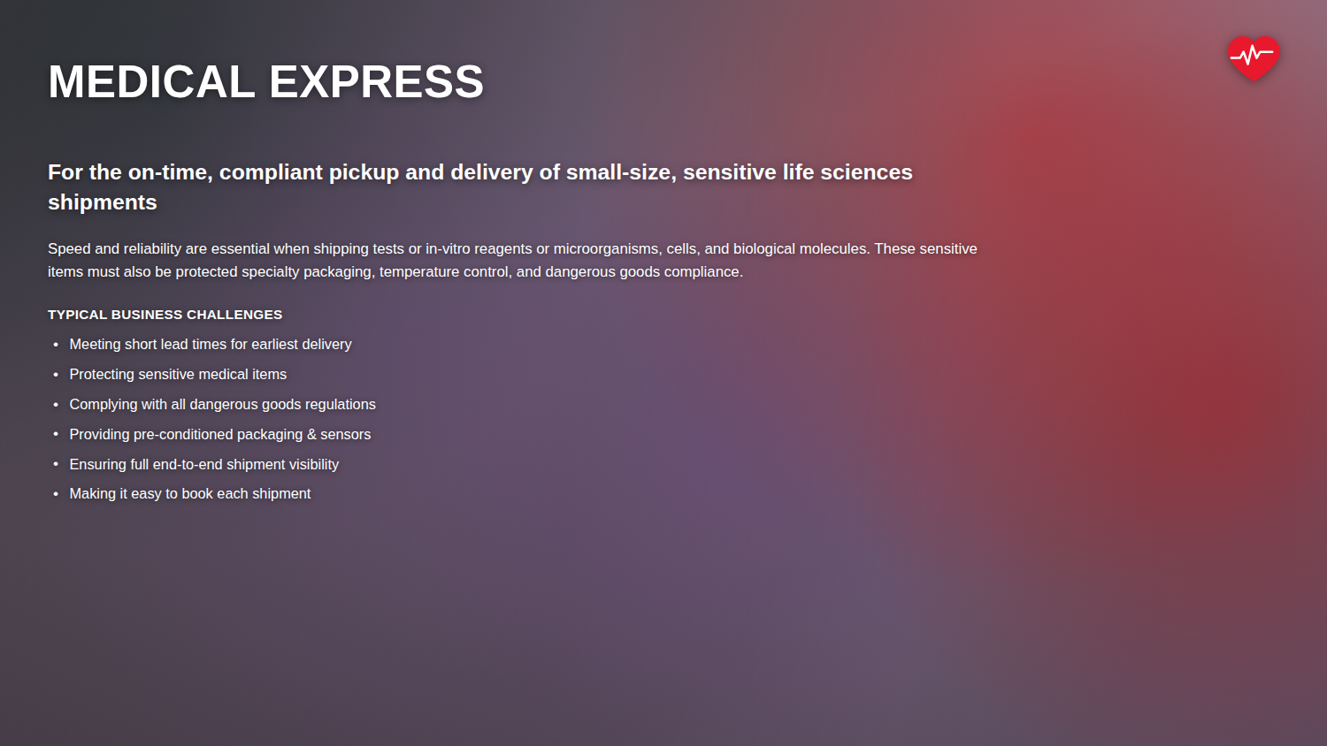MEDICAL EXPRESS
For the on-time, compliant pickup and delivery of small-size, sensitive life sciences shipments
Speed and reliability are essential when shipping tests or in-vitro reagents or microorganisms, cells, and biological molecules. These sensitive items must also be protected specialty packaging, temperature control, and dangerous goods compliance.
TYPICAL BUSINESS CHALLENGES
Meeting short lead times for earliest delivery
Protecting sensitive medical items
Complying with all dangerous goods regulations
Providing pre-conditioned packaging & sensors
Ensuring full end-to-end shipment visibility
Making it easy to book each shipment